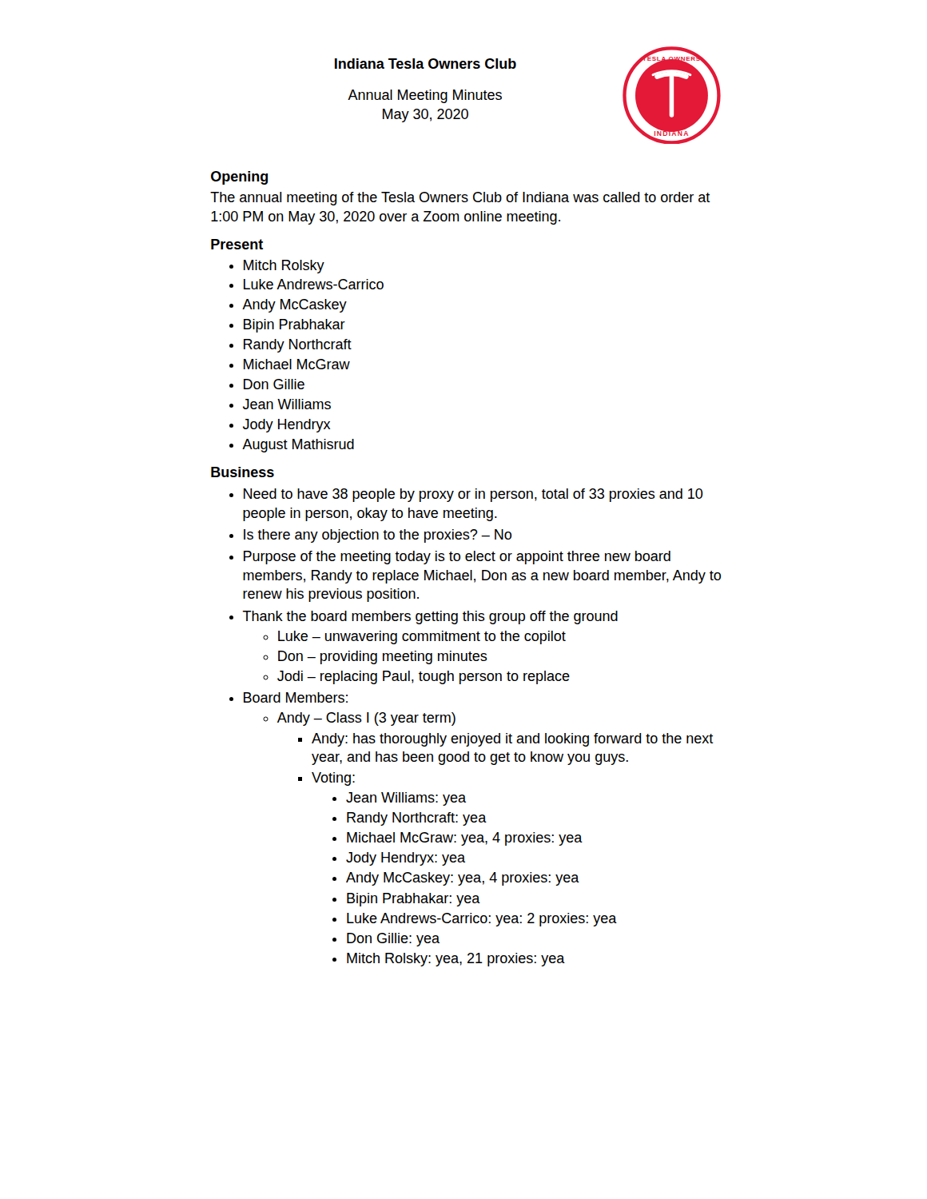TESLA OWNERS INDIANA
Indiana Tesla Owners Club
Annual Meeting Minutes
May 30, 2020
Opening
The annual meeting of the Tesla Owners Club of Indiana was called to order at 1:00 PM on May 30, 2020 over a Zoom online meeting.
Present
Mitch Rolsky
Luke Andrews-Carrico
Andy McCaskey
Bipin Prabhakar
Randy Northcraft
Michael McGraw
Don Gillie
Jean Williams
Jody Hendryx
August Mathisrud
Business
Need to have 38 people by proxy or in person, total of 33 proxies and 10 people in person, okay to have meeting.
Is there any objection to the proxies? – No
Purpose of the meeting today is to elect or appoint three new board members, Randy to replace Michael, Don as a new board member, Andy to renew his previous position.
Thank the board members getting this group off the ground
Luke – unwavering commitment to the copilot
Don – providing meeting minutes
Jodi – replacing Paul, tough person to replace
Board Members:
Andy – Class I (3 year term)
Andy: has thoroughly enjoyed it and looking forward to the next year, and has been good to get to know you guys.
Voting:
Jean Williams: yea
Randy Northcraft: yea
Michael McGraw: yea, 4 proxies: yea
Jody Hendryx: yea
Andy McCaskey: yea, 4 proxies: yea
Bipin Prabhakar: yea
Luke Andrews-Carrico: yea: 2 proxies: yea
Don Gillie: yea
Mitch Rolsky: yea, 21 proxies: yea